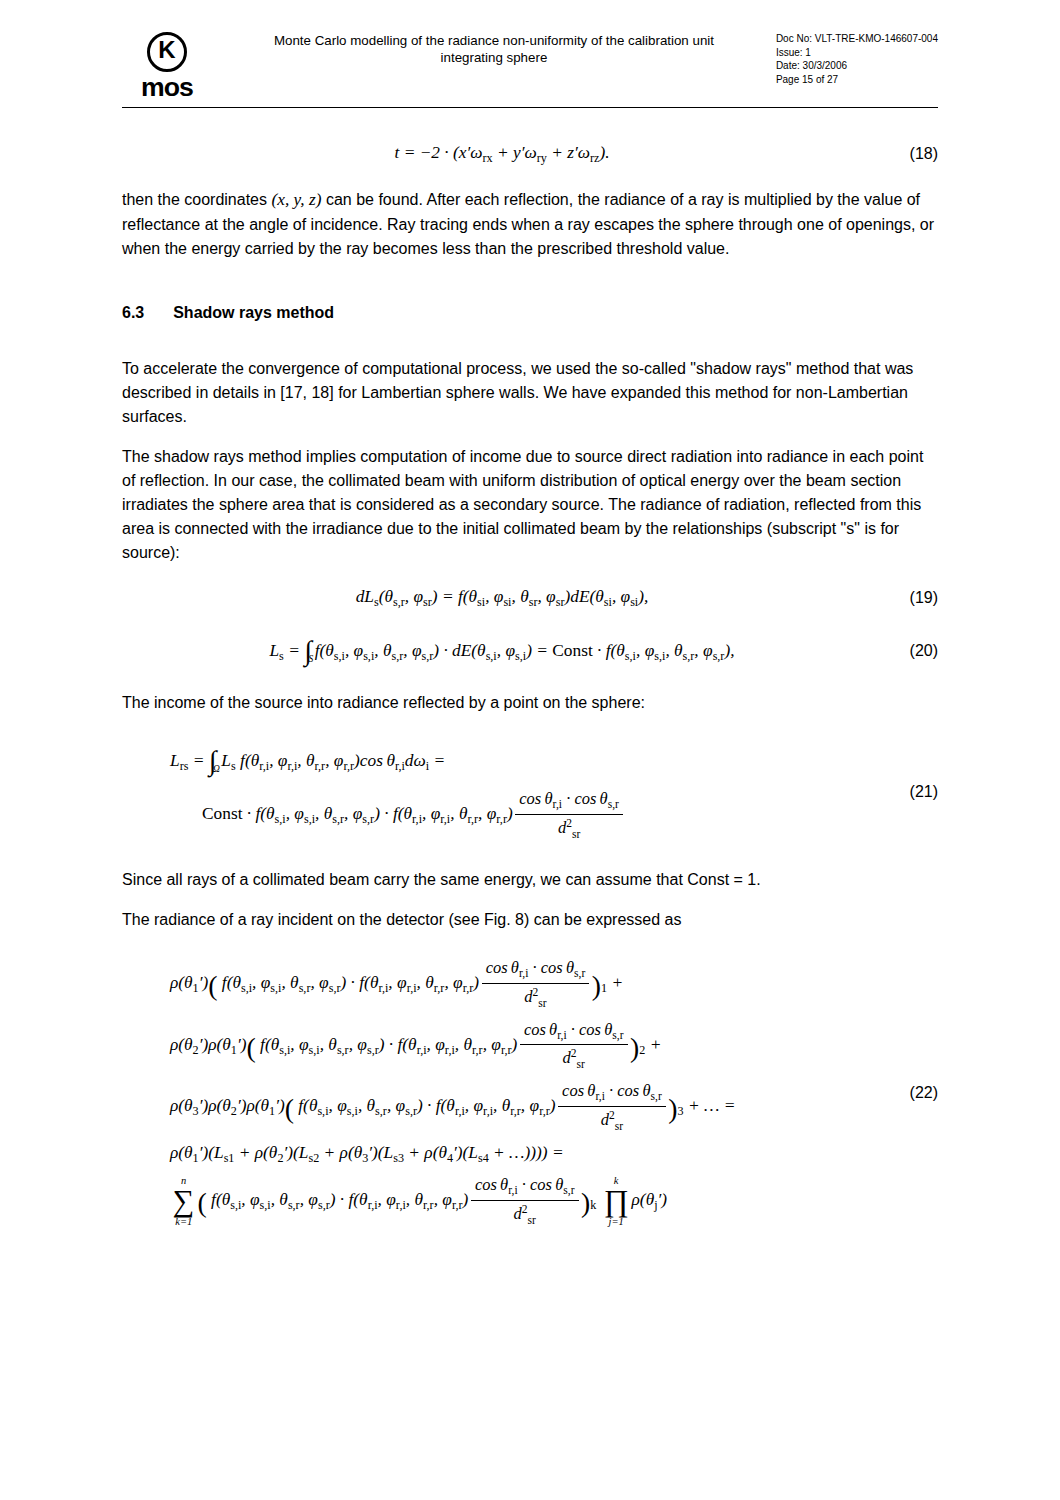Kmos
Monte Carlo modelling of the radiance non-uniformity of the calibration unit
integrating sphere
Doc No: VLT-TRE-KMO-146607-004
Issue: 1
Date: 30/3/2006
Page 15 of 27
t = −2 · (x′ωrx + y′ωry + z′ωrz).
(18)
then the coordinates (x, y, z) can be found. After each reflection, the radiance of a ray is multiplied by the value of reflectance at the angle of incidence. Ray tracing ends when a ray escapes the sphere through one of openings, or when the energy carried by the ray becomes less than the prescribed threshold value.
6.3 Shadow rays method
To accelerate the convergence of computational process, we used the so-called "shadow rays" method that was described in details in [17, 18] for Lambertian sphere walls. We have expanded this method for non-Lambertian surfaces.
The shadow rays method implies computation of income due to source direct radiation into radiance in each point of reflection. In our case, the collimated beam with uniform distribution of optical energy over the beam section irradiates the sphere area that is considered as a secondary source. The radiance of radiation, reflected from this area is connected with the irradiance due to the initial collimated beam by the relationships (subscript "s" is for source):
dLs(θs,r, φsr) = f(θsi, φsi, θsr, φsr)dE(θsi, φsi),
(19)
Ls = ∫Sf(θs,i, φs,i, θs,r, φs,r) · dE(θs,i, φs,i) = Const · f(θs,i, φs,i, θs,r, φs,r),
(20)
The income of the source into radiance reflected by a point on the sphere:
Lrs = ∫ΩLs f(θr,i, φr,i, θr,r, φr,r)cos θr,idωi =
Const · f(θs,i, φs,i, θs,r, φs,r) · f(θr,i, φr,i, θr,r, φr,r)cos θr,i · cos θs,r d2sr
(21)
Since all rays of a collimated beam carry the same energy, we can assume that Const = 1.
The radiance of a ray incident on the detector (see Fig. 8) can be expressed as
ρ(θ1′)( f(θs,i, φs,i, θs,r, φs,r) · f(θr,i, φr,i, θr,r, φr,r)cos θr,i · cos θs,r d2sr)1 +
ρ(θ2′)ρ(θ1′)( f(θs,i, φs,i, θs,r, φs,r) · f(θr,i, φr,i, θr,r, φr,r)cos θr,i · cos θs,r d2sr)2 +
ρ(θ3′)ρ(θ2′)ρ(θ1′)( f(θs,i, φs,i, θs,r, φs,r) · f(θr,i, φr,i, θr,r, φr,r)cos θr,i · cos θs,r d2sr)3 + … =
ρ(θ1′)(Ls1 + ρ(θ2′)(Ls2 + ρ(θ3′)(Ls3 + ρ(θ4′)(Ls4 + …)))) =
n∑k=1( f(θs,i, φs,i, θs,r, φs,r) · f(θr,i, φr,i, θr,r, φr,r)cos θr,i · cos θs,r d2sr)k k∏j=1ρ(θj′)
(22)